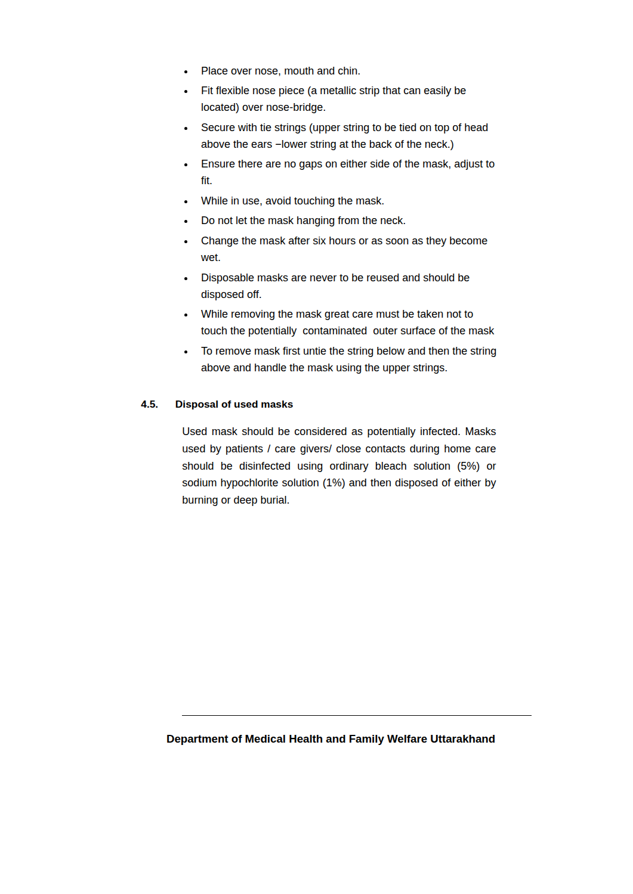Place over nose, mouth and chin.
Fit flexible nose piece (a metallic strip that can easily be located) over nose-bridge.
Secure with tie strings (upper string to be tied on top of head above the ears −lower string at the back of the neck.)
Ensure there are no gaps on either side of the mask, adjust to fit.
While in use, avoid touching the mask.
Do not let the mask hanging from the neck.
Change the mask after six hours or as soon as they become wet.
Disposable masks are never to be reused and should be disposed off.
While removing the mask great care must be taken not to touch the potentially contaminated outer surface of the mask
To remove mask first untie the string below and then the string above and handle the mask using the upper strings.
4.5.
Disposal of used masks
Used mask should be considered as potentially infected. Masks used by patients / care givers/ close contacts during home care should be disinfected using ordinary bleach solution (5%) or sodium hypochlorite solution (1%) and then disposed of either by burning or deep burial.
Department of Medical Health and Family Welfare Uttarakhand